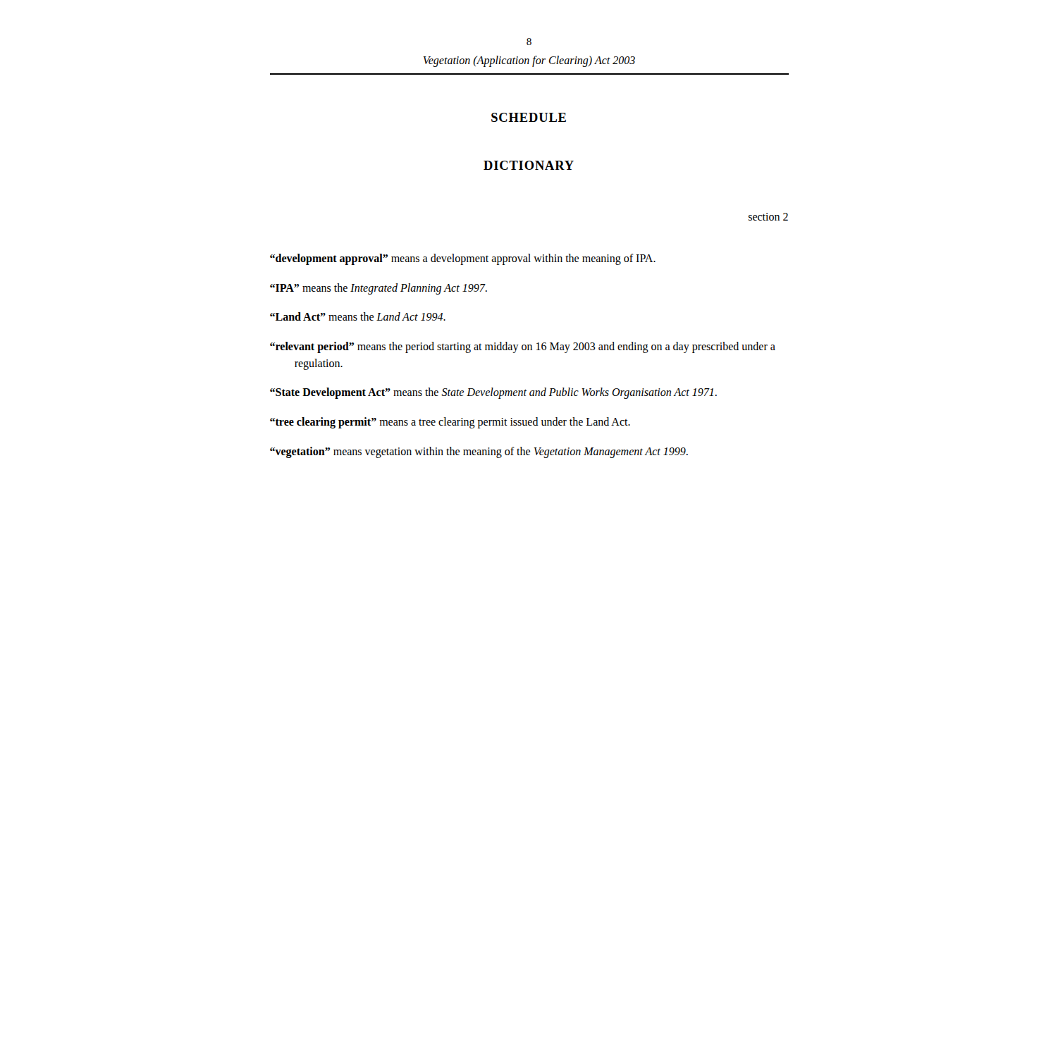8
Vegetation (Application for Clearing) Act 2003
SCHEDULE
DICTIONARY
section 2
“development approval”
means a development approval within the meaning of IPA.
“IPA”
means the Integrated Planning Act 1997.
“Land Act”
means the Land Act 1994.
“relevant period”
means the period starting at midday on 16 May 2003 and ending on a day prescribed under a regulation.
“State Development Act”
means the State Development and Public Works Organisation Act 1971.
“tree clearing permit”
means a tree clearing permit issued under the Land Act.
“vegetation”
means vegetation within the meaning of the Vegetation Management Act 1999.